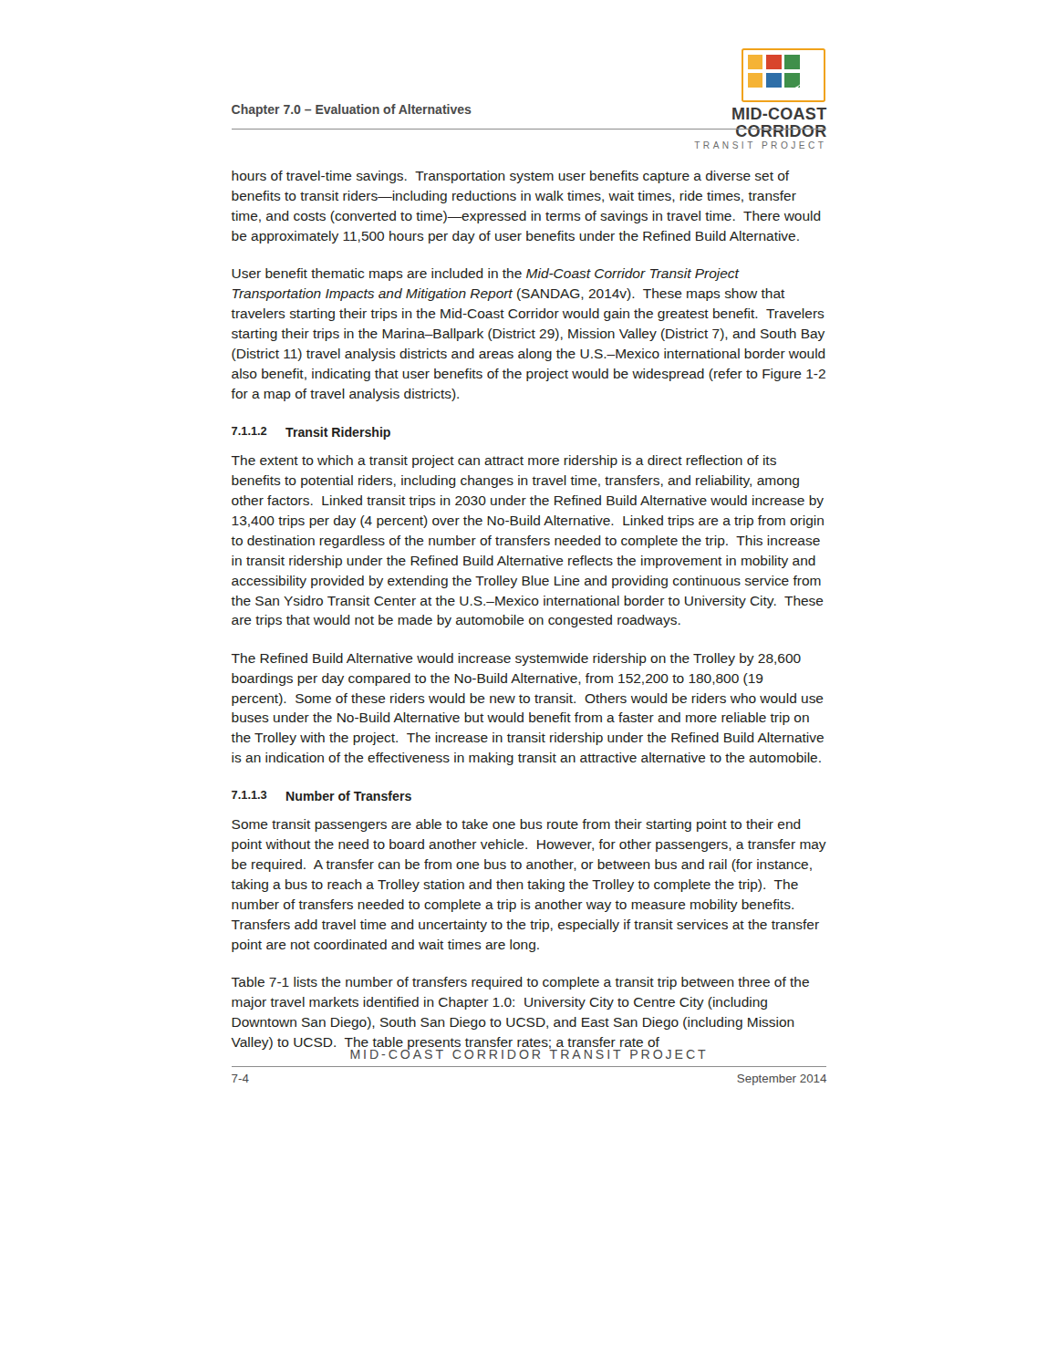Chapter 7.0 – Evaluation of Alternatives
MID-COAST CORRIDOR
TRANSIT PROJECT
hours of travel-time savings. Transportation system user benefits capture a diverse set of benefits to transit riders—including reductions in walk times, wait times, ride times, transfer time, and costs (converted to time)—expressed in terms of savings in travel time. There would be approximately 11,500 hours per day of user benefits under the Refined Build Alternative.
User benefit thematic maps are included in the Mid-Coast Corridor Transit Project Transportation Impacts and Mitigation Report (SANDAG, 2014v). These maps show that travelers starting their trips in the Mid-Coast Corridor would gain the greatest benefit. Travelers starting their trips in the Marina–Ballpark (District 29), Mission Valley (District 7), and South Bay (District 11) travel analysis districts and areas along the U.S.–Mexico international border would also benefit, indicating that user benefits of the project would be widespread (refer to Figure 1-2 for a map of travel analysis districts).
7.1.1.2
Transit Ridership
The extent to which a transit project can attract more ridership is a direct reflection of its benefits to potential riders, including changes in travel time, transfers, and reliability, among other factors. Linked transit trips in 2030 under the Refined Build Alternative would increase by 13,400 trips per day (4 percent) over the No-Build Alternative. Linked trips are a trip from origin to destination regardless of the number of transfers needed to complete the trip. This increase in transit ridership under the Refined Build Alternative reflects the improvement in mobility and accessibility provided by extending the Trolley Blue Line and providing continuous service from the San Ysidro Transit Center at the U.S.–Mexico international border to University City. These are trips that would not be made by automobile on congested roadways.
The Refined Build Alternative would increase systemwide ridership on the Trolley by 28,600 boardings per day compared to the No-Build Alternative, from 152,200 to 180,800 (19 percent). Some of these riders would be new to transit. Others would be riders who would use buses under the No-Build Alternative but would benefit from a faster and more reliable trip on the Trolley with the project. The increase in transit ridership under the Refined Build Alternative is an indication of the effectiveness in making transit an attractive alternative to the automobile.
7.1.1.3
Number of Transfers
Some transit passengers are able to take one bus route from their starting point to their end point without the need to board another vehicle. However, for other passengers, a transfer may be required. A transfer can be from one bus to another, or between bus and rail (for instance, taking a bus to reach a Trolley station and then taking the Trolley to complete the trip). The number of transfers needed to complete a trip is another way to measure mobility benefits. Transfers add travel time and uncertainty to the trip, especially if transit services at the transfer point are not coordinated and wait times are long.
Table 7-1 lists the number of transfers required to complete a transit trip between three of the major travel markets identified in Chapter 1.0: University City to Centre City (including Downtown San Diego), South San Diego to UCSD, and East San Diego (including Mission Valley) to UCSD. The table presents transfer rates; a transfer rate of
MID-COAST CORRIDOR TRANSIT PROJECT
7-4
September 2014